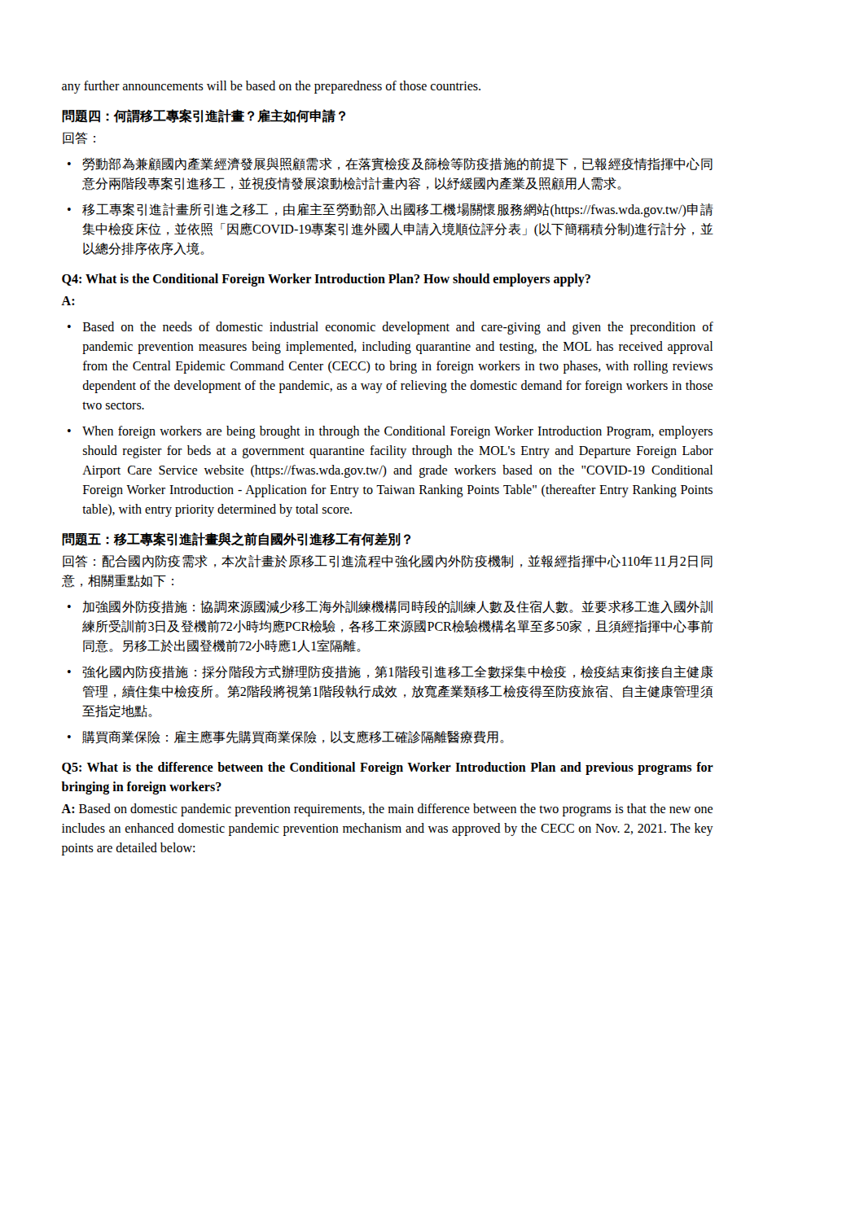any further announcements will be based on the preparedness of those countries.
問題四：何謂移工專案引進計畫？雇主如何申請？
回答：
勞動部為兼顧國內產業經濟發展與照顧需求，在落實檢疫及篩檢等防疫措施的前提下，已報經疫情指揮中心同意分兩階段專案引進移工，並視疫情發展滾動檢討計畫內容，以紓緩國內產業及照顧用人需求。
移工專案引進計畫所引進之移工，由雇主至勞動部入出國移工機場關懷服務網站(https://fwas.wda.gov.tw/)申請集中檢疫床位，並依照「因應COVID-19專案引進外國人申請入境順位評分表」(以下簡稱積分制)進行計分，並以總分排序依序入境。
Q4: What is the Conditional Foreign Worker Introduction Plan? How should employers apply?
A:
Based on the needs of domestic industrial economic development and care-giving and given the precondition of pandemic prevention measures being implemented, including quarantine and testing, the MOL has received approval from the Central Epidemic Command Center (CECC) to bring in foreign workers in two phases, with rolling reviews dependent of the development of the pandemic, as a way of relieving the domestic demand for foreign workers in those two sectors.
When foreign workers are being brought in through the Conditional Foreign Worker Introduction Program, employers should register for beds at a government quarantine facility through the MOL's Entry and Departure Foreign Labor Airport Care Service website (https://fwas.wda.gov.tw/) and grade workers based on the "COVID-19 Conditional Foreign Worker Introduction - Application for Entry to Taiwan Ranking Points Table" (thereafter Entry Ranking Points table), with entry priority determined by total score.
問題五：移工專案引進計畫與之前自國外引進移工有何差別？
回答：配合國內防疫需求，本次計畫於原移工引進流程中強化國內外防疫機制，並報經指揮中心110年11月2日同意，相關重點如下：
加強國外防疫措施：協調來源國減少移工海外訓練機構同時段的訓練人數及住宿人數。並要求移工進入國外訓練所受訓前3日及登機前72小時均應PCR檢驗，各移工來源國PCR檢驗機構名單至多50家，且須經指揮中心事前同意。另移工於出國登機前72小時應1人1室隔離。
強化國內防疫措施：採分階段方式辦理防疫措施，第1階段引進移工全數採集中檢疫，檢疫結束銜接自主健康管理，續住集中檢疫所。第2階段將視第1階段執行成效，放寬產業類移工檢疫得至防疫旅宿、自主健康管理須至指定地點。
購買商業保險：雇主應事先購買商業保險，以支應移工確診隔離醫療費用。
Q5: What is the difference between the Conditional Foreign Worker Introduction Plan and previous programs for bringing in foreign workers?
A: Based on domestic pandemic prevention requirements, the main difference between the two programs is that the new one includes an enhanced domestic pandemic prevention mechanism and was approved by the CECC on Nov. 2, 2021. The key points are detailed below: